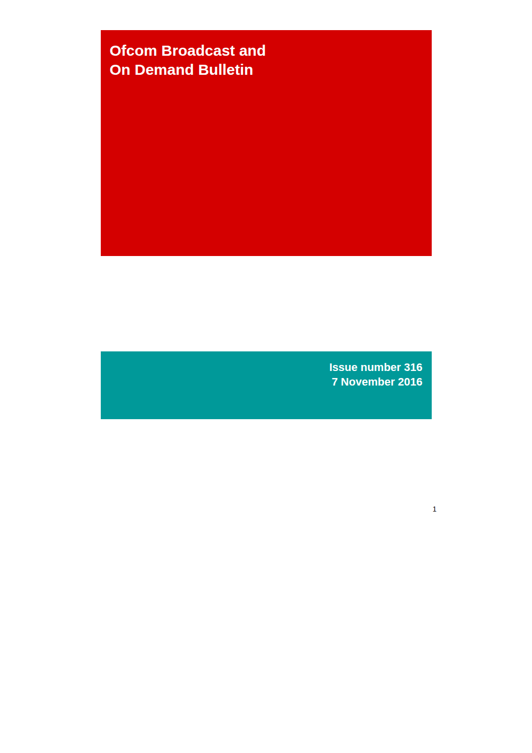Ofcom Broadcast and
On Demand Bulletin
Issue number 316
7 November 2016
1